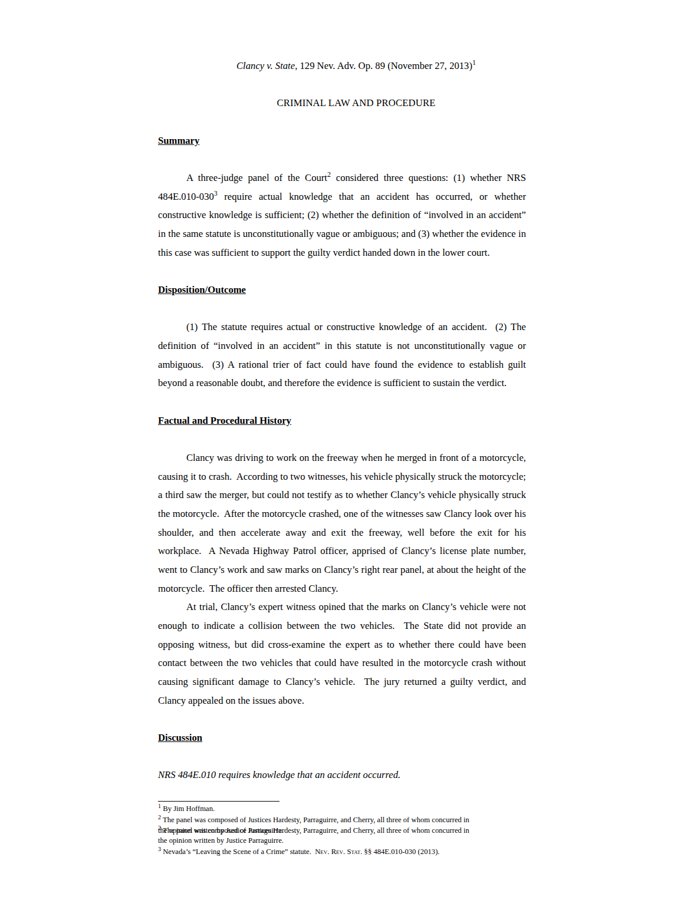Clancy v. State, 129 Nev. Adv. Op. 89 (November 27, 2013)1
CRIMINAL LAW AND PROCEDURE
Summary
A three-judge panel of the Court2 considered three questions: (1) whether NRS 484E.010-0303 require actual knowledge that an accident has occurred, or whether constructive knowledge is sufficient; (2) whether the definition of “involved in an accident” in the same statute is unconstitutionally vague or ambiguous; and (3) whether the evidence in this case was sufficient to support the guilty verdict handed down in the lower court.
Disposition/Outcome
(1) The statute requires actual or constructive knowledge of an accident. (2) The definition of “involved in an accident” in this statute is not unconstitutionally vague or ambiguous. (3) A rational trier of fact could have found the evidence to establish guilt beyond a reasonable doubt, and therefore the evidence is sufficient to sustain the verdict.
Factual and Procedural History
Clancy was driving to work on the freeway when he merged in front of a motorcycle, causing it to crash. According to two witnesses, his vehicle physically struck the motorcycle; a third saw the merger, but could not testify as to whether Clancy’s vehicle physically struck the motorcycle. After the motorcycle crashed, one of the witnesses saw Clancy look over his shoulder, and then accelerate away and exit the freeway, well before the exit for his workplace. A Nevada Highway Patrol officer, apprised of Clancy’s license plate number, went to Clancy’s work and saw marks on Clancy’s right rear panel, at about the height of the motorcycle. The officer then arrested Clancy.
At trial, Clancy’s expert witness opined that the marks on Clancy’s vehicle were not enough to indicate a collision between the two vehicles. The State did not provide an opposing witness, but did cross-examine the expert as to whether there could have been contact between the two vehicles that could have resulted in the motorcycle crash without causing significant damage to Clancy’s vehicle. The jury returned a guilty verdict, and Clancy appealed on the issues above.
Discussion
NRS 484E.010 requires knowledge that an accident occurred.
1 By Jim Hoffman.
2 The panel was composed of Justices Hardesty, Parraguirre, and Cherry, all three of whom concurred in
the opinion written by Justice Parraguirre. 2 The panel was composed of Justices Hardesty, Parraguirre, and Cherry, all three of whom concurred in
the opinion written by Justice Parraguirre.
3 Nevada’s “Leaving the Scene of a Crime” statute. Nev. Rev. Stat. §§ 484E.010-030 (2013).